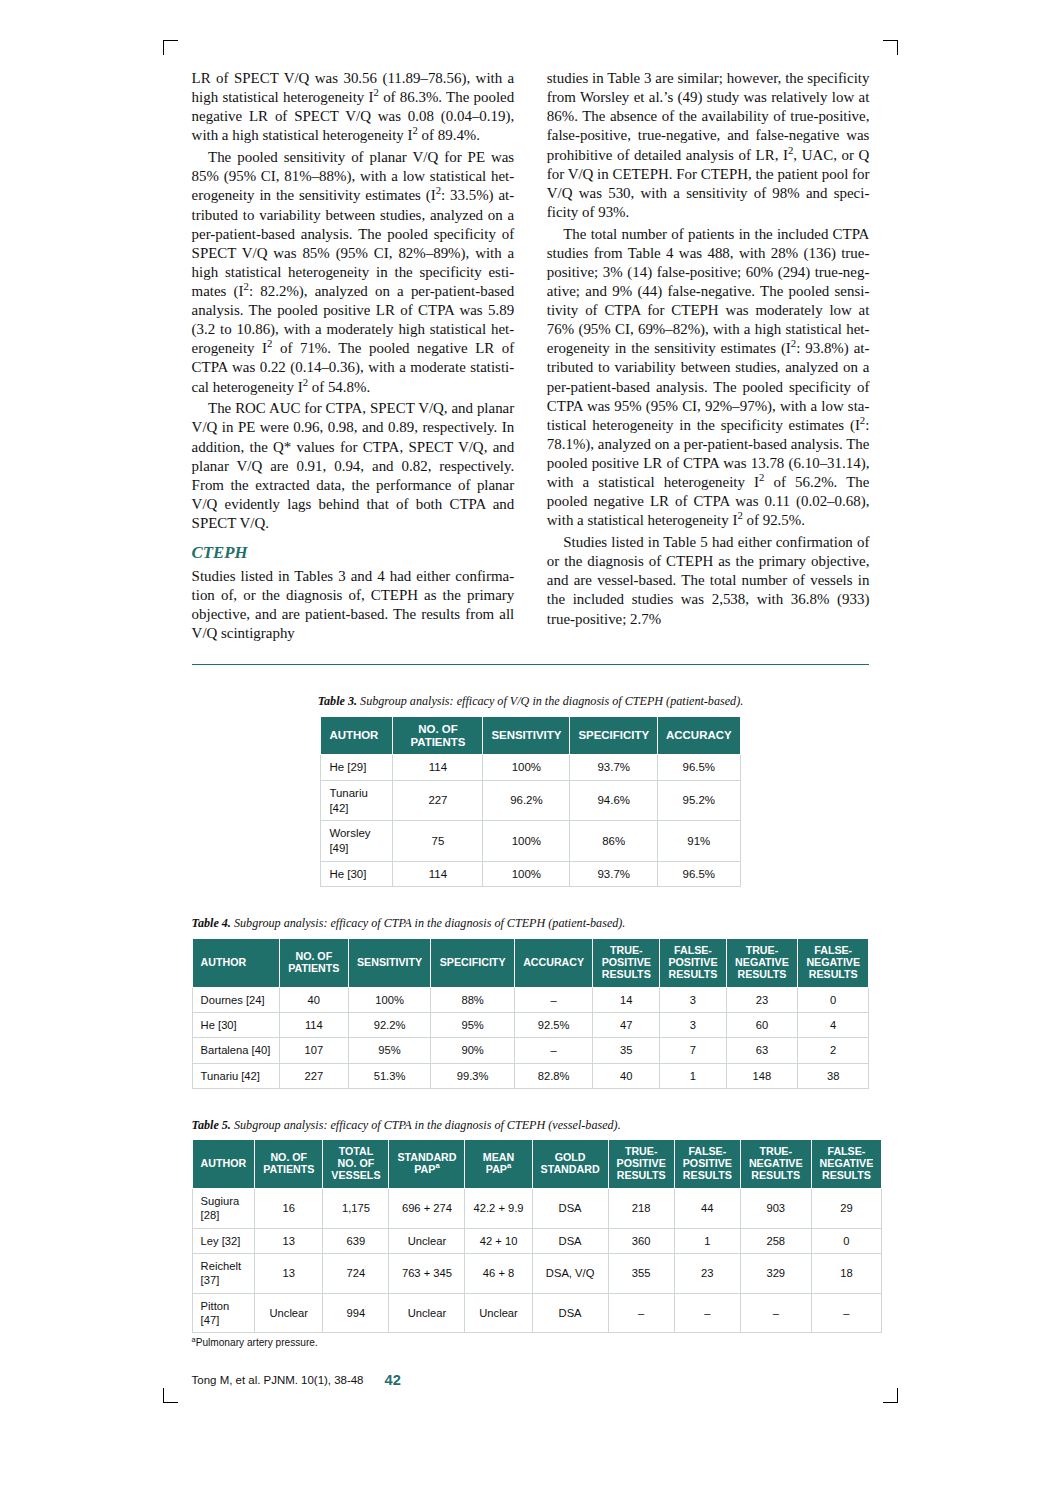LR of SPECT V/Q was 30.56 (11.89–78.56), with a high statistical heterogeneity I2 of 86.3%. The pooled negative LR of SPECT V/Q was 0.08 (0.04–0.19), with a high statistical heterogeneity I2 of 89.4%.
The pooled sensitivity of planar V/Q for PE was 85% (95% CI, 81%–88%), with a low statistical heterogeneity in the sensitivity estimates (I2: 33.5%) attributed to variability between studies, analyzed on a per-patient-based analysis. The pooled specificity of SPECT V/Q was 85% (95% CI, 82%–89%), with a high statistical heterogeneity in the specificity estimates (I2: 82.2%), analyzed on a per-patient-based analysis. The pooled positive LR of CTPA was 5.89 (3.2 to 10.86), with a moderately high statistical heterogeneity I2 of 71%. The pooled negative LR of CTPA was 0.22 (0.14–0.36), with a moderate statistical heterogeneity I2 of 54.8%.
The ROC AUC for CTPA, SPECT V/Q, and planar V/Q in PE were 0.96, 0.98, and 0.89, respectively. In addition, the Q* values for CTPA, SPECT V/Q, and planar V/Q are 0.91, 0.94, and 0.82, respectively. From the extracted data, the performance of planar V/Q evidently lags behind that of both CTPA and SPECT V/Q.
CTEPH
Studies listed in Tables 3 and 4 had either confirmation of, or the diagnosis of, CTEPH as the primary objective, and are patient-based. The results from all V/Q scintigraphy
studies in Table 3 are similar; however, the specificity from Worsley et al.’s (49) study was relatively low at 86%. The absence of the availability of true-positive, false-positive, true-negative, and false-negative was prohibitive of detailed analysis of LR, I2, UAC, or Q for V/Q in CETEPH. For CTEPH, the patient pool for V/Q was 530, with a sensitivity of 98% and specificity of 93%.
The total number of patients in the included CTPA studies from Table 4 was 488, with 28% (136) true-positive; 3% (14) false-positive; 60% (294) true-negative; and 9% (44) false-negative. The pooled sensitivity of CTPA for CTEPH was moderately low at 76% (95% CI, 69%–82%), with a high statistical heterogeneity in the sensitivity estimates (I2: 93.8%) attributed to variability between studies, analyzed on a per-patient-based analysis. The pooled specificity of CTPA was 95% (95% CI, 92%–97%), with a low statistical heterogeneity in the specificity estimates (I2: 78.1%), analyzed on a per-patient-based analysis. The pooled positive LR of CTPA was 13.78 (6.10–31.14), with a statistical heterogeneity I2 of 56.2%. The pooled negative LR of CTPA was 0.11 (0.02–0.68), with a statistical heterogeneity I2 of 92.5%.
Studies listed in Table 5 had either confirmation of or the diagnosis of CTEPH as the primary objective, and are vessel-based. The total number of vessels in the included studies was 2,538, with 36.8% (933) true-positive; 2.7%
Table 3. Subgroup analysis: efficacy of V/Q in the diagnosis of CTEPH (patient-based).
| AUTHOR | NO. OF PATIENTS | SENSITIVITY | SPECIFICITY | ACCURACY |
| --- | --- | --- | --- | --- |
| He [29] | 114 | 100% | 93.7% | 96.5% |
| Tunariu [42] | 227 | 96.2% | 94.6% | 95.2% |
| Worsley [49] | 75 | 100% | 86% | 91% |
| He [30] | 114 | 100% | 93.7% | 96.5% |
Table 4. Subgroup analysis: efficacy of CTPA in the diagnosis of CTEPH (patient-based).
| AUTHOR | NO. OF PATIENTS | SENSITIVITY | SPECIFICITY | ACCURACY | TRUE- POSITIVE RESULTS | FALSE- POSITIVE RESULTS | TRUE- NEGATIVE RESULTS | FALSE- NEGATIVE RESULTS |
| --- | --- | --- | --- | --- | --- | --- | --- | --- |
| Dournes [24] | 40 | 100% | 88% | – | 14 | 3 | 23 | 0 |
| He [30] | 114 | 92.2% | 95% | 92.5% | 47 | 3 | 60 | 4 |
| Bartalena [40] | 107 | 95% | 90% | – | 35 | 7 | 63 | 2 |
| Tunariu [42] | 227 | 51.3% | 99.3% | 82.8% | 40 | 1 | 148 | 38 |
Table 5. Subgroup analysis: efficacy of CTPA in the diagnosis of CTEPH (vessel-based).
| AUTHOR | NO. OF PATIENTS | TOTAL NO. OF VESSELS | STANDARD PAP a | MEAN PAP a | GOLD STANDARD | TRUE- POSITIVE RESULTS | FALSE- POSITIVE RESULTS | TRUE- NEGATIVE RESULTS | FALSE- NEGATIVE RESULTS |
| --- | --- | --- | --- | --- | --- | --- | --- | --- | --- |
| Sugiura [28] | 16 | 1,175 | 696 + 274 | 42.2 + 9.9 | DSA | 218 | 44 | 903 | 29 |
| Ley [32] | 13 | 639 | Unclear | 42 + 10 | DSA | 360 | 1 | 258 | 0 |
| Reichelt [37] | 13 | 724 | 763 + 345 | 46 + 8 | DSA, V/Q | 355 | 23 | 329 | 18 |
| Pitton [47] | Unclear | 994 | Unclear | Unclear | DSA | – | – | – | – |
aPulmonary artery pressure.
Tong M, et al. PJNM. 10(1), 38-48 42